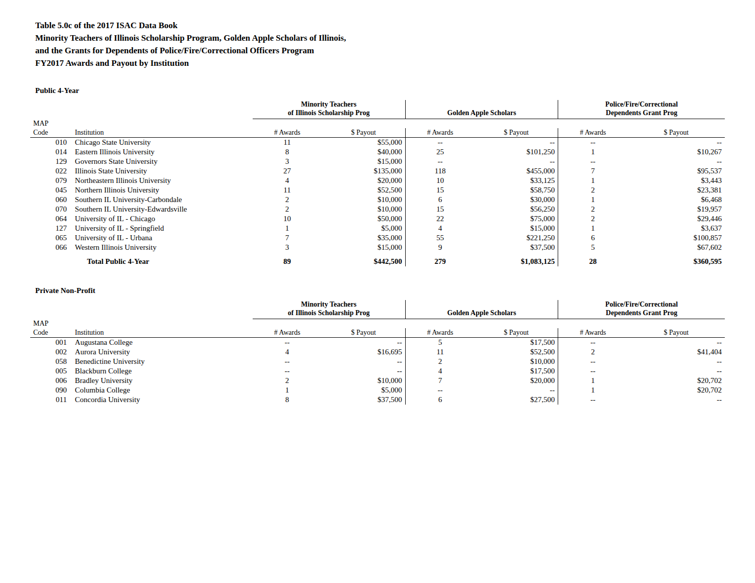Table 5.0c of the 2017 ISAC Data Book
Minority Teachers of Illinois Scholarship Program, Golden Apple Scholars of Illinois,
and the Grants for Dependents of Police/Fire/Correctional Officers Program
FY2017 Awards and Payout by Institution
Public 4-Year
| | Minority Teachers of Illinois Scholarship Prog | Golden Apple Scholars | Police/Fire/Correctional Dependents Grant Prog |
| MAP | |
| Code | Institution | # Awards | $ Payout | # Awards | $ Payout | # Awards | $ Payout |
| 010 | Chicago State University | 11 | $55,000 | -- | -- | -- | -- |
| 014 | Eastern Illinois University | 8 | $40,000 | 25 | $101,250 | 1 | $10,267 |
| 129 | Governors State University | 3 | $15,000 | -- | -- | -- | -- |
| 022 | Illinois State University | 27 | $135,000 | 118 | $455,000 | 7 | $95,537 |
| 079 | Northeastern Illinois University | 4 | $20,000 | 10 | $33,125 | 1 | $3,443 |
| 045 | Northern Illinois University | 11 | $52,500 | 15 | $58,750 | 2 | $23,381 |
| 060 | Southern IL University-Carbondale | 2 | $10,000 | 6 | $30,000 | 1 | $6,468 |
| 070 | Southern IL University-Edwardsville | 2 | $10,000 | 15 | $56,250 | 2 | $19,957 |
| 064 | University of IL - Chicago | 10 | $50,000 | 22 | $75,000 | 2 | $29,446 |
| 127 | University of IL - Springfield | 1 | $5,000 | 4 | $15,000 | 1 | $3,637 |
| 065 | University of IL - Urbana | 7 | $35,000 | 55 | $221,250 | 6 | $100,857 |
| 066 | Western Illinois University | 3 | $15,000 | 9 | $37,500 | 5 | $67,602 |
| | Total Public 4-Year | 89 | $442,500 | 279 | $1,083,125 | 28 | $360,595 |
Private Non-Profit
| | Minority Teachers of Illinois Scholarship Prog | Golden Apple Scholars | Police/Fire/Correctional Dependents Grant Prog |
| MAP | |
| Code | Institution | # Awards | $ Payout | # Awards | $ Payout | # Awards | $ Payout |
| 001 | Augustana College | -- | -- | 5 | $17,500 | -- | -- |
| 002 | Aurora University | 4 | $16,695 | 11 | $52,500 | 2 | $41,404 |
| 058 | Benedictine University | -- | -- | 2 | $10,000 | -- | -- |
| 005 | Blackburn College | -- | -- | 4 | $17,500 | -- | -- |
| 006 | Bradley University | 2 | $10,000 | 7 | $20,000 | 1 | $20,702 |
| 090 | Columbia College | 1 | $5,000 | -- | -- | 1 | $20,702 |
| 011 | Concordia University | 8 | $37,500 | 6 | $27,500 | -- | -- |